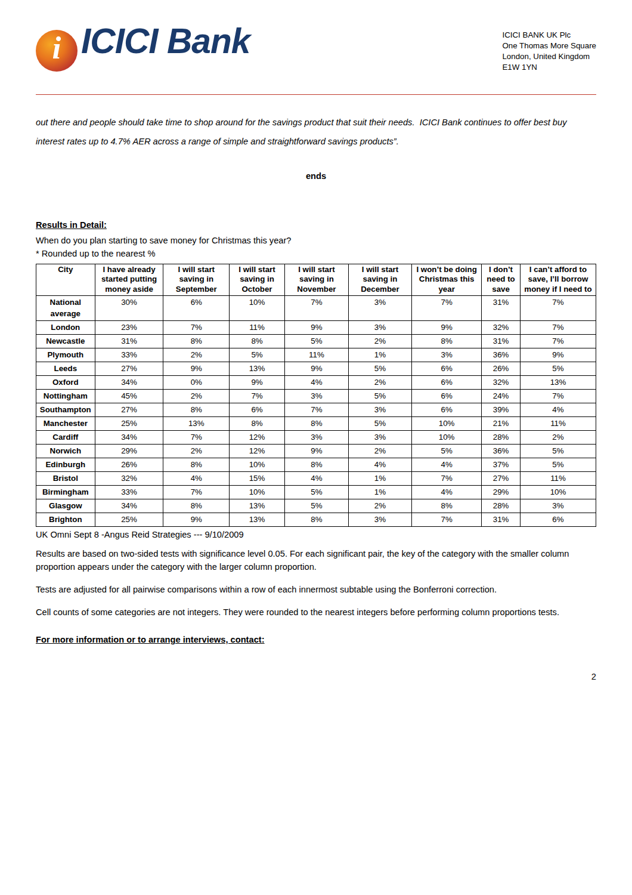ICICI Bank
ICICI BANK UK Plc
One Thomas More Square
London, United Kingdom
E1W 1YN
out there and people should take time to shop around for the savings product that suit their needs. ICICI Bank continues to offer best buy interest rates up to 4.7% AER across a range of simple and straightforward savings products”.
ends
Results in Detail:
When do you plan starting to save money for Christmas this year?
* Rounded up to the nearest %
| City | I have already started putting money aside | I will start saving in September | I will start saving in October | I will start saving in November | I will start saving in December | I won’t be doing Christmas this year | I don’t need to save | I can’t afford to save, I’ll borrow money if I need to |
| --- | --- | --- | --- | --- | --- | --- | --- | --- |
| National average | 30% | 6% | 10% | 7% | 3% | 7% | 31% | 7% |
| London | 23% | 7% | 11% | 9% | 3% | 9% | 32% | 7% |
| Newcastle | 31% | 8% | 8% | 5% | 2% | 8% | 31% | 7% |
| Plymouth | 33% | 2% | 5% | 11% | 1% | 3% | 36% | 9% |
| Leeds | 27% | 9% | 13% | 9% | 5% | 6% | 26% | 5% |
| Oxford | 34% | 0% | 9% | 4% | 2% | 6% | 32% | 13% |
| Nottingham | 45% | 2% | 7% | 3% | 5% | 6% | 24% | 7% |
| Southampton | 27% | 8% | 6% | 7% | 3% | 6% | 39% | 4% |
| Manchester | 25% | 13% | 8% | 8% | 5% | 10% | 21% | 11% |
| Cardiff | 34% | 7% | 12% | 3% | 3% | 10% | 28% | 2% |
| Norwich | 29% | 2% | 12% | 9% | 2% | 5% | 36% | 5% |
| Edinburgh | 26% | 8% | 10% | 8% | 4% | 4% | 37% | 5% |
| Bristol | 32% | 4% | 15% | 4% | 1% | 7% | 27% | 11% |
| Birmingham | 33% | 7% | 10% | 5% | 1% | 4% | 29% | 10% |
| Glasgow | 34% | 8% | 13% | 5% | 2% | 8% | 28% | 3% |
| Brighton | 25% | 9% | 13% | 8% | 3% | 7% | 31% | 6% |
UK Omni Sept 8 -Angus Reid Strategies --- 9/10/2009
Results are based on two-sided tests with significance level 0.05. For each significant pair, the key of the category with the smaller column proportion appears under the category with the larger column proportion.
Tests are adjusted for all pairwise comparisons within a row of each innermost subtable using the Bonferroni correction.
Cell counts of some categories are not integers. They were rounded to the nearest integers before performing column proportions tests.
For more information or to arrange interviews, contact:
2